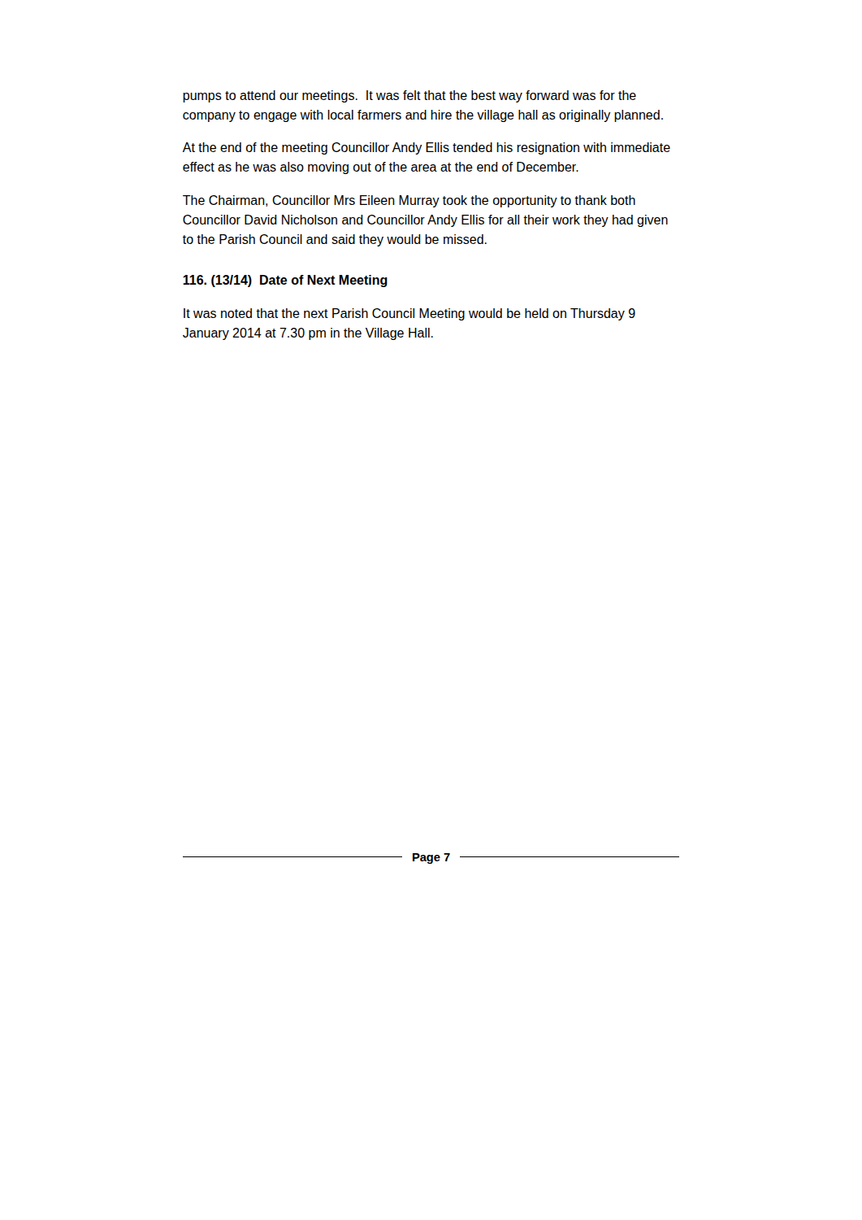pumps to attend our meetings. It was felt that the best way forward was for the company to engage with local farmers and hire the village hall as originally planned.
At the end of the meeting Councillor Andy Ellis tended his resignation with immediate effect as he was also moving out of the area at the end of December.
The Chairman, Councillor Mrs Eileen Murray took the opportunity to thank both Councillor David Nicholson and Councillor Andy Ellis for all their work they had given to the Parish Council and said they would be missed.
116. (13/14) Date of Next Meeting
It was noted that the next Parish Council Meeting would be held on Thursday 9 January 2014 at 7.30 pm in the Village Hall.
Page 7